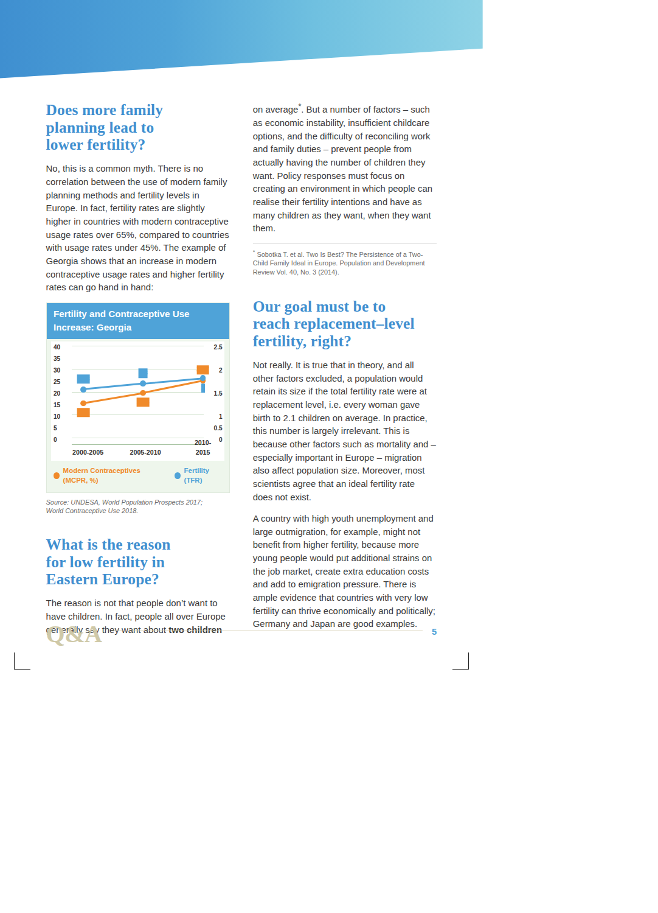Does more family
planning lead to
lower fertility?
No, this is a common myth. There is no correlation between the use of modern family planning methods and fertility levels in Europe. In fact, fertility rates are slightly higher in countries with modern contraceptive usage rates over 65%, compared to countries with usage rates under 45%. The example of Georgia shows that an increase in modern contraceptive usage rates and higher fertility rates can go hand in hand:
Fertility and Contraceptive Use Increase: Georgia
40
35
30
25
20
15
10
5
0
2.5
2
1.5
1
0.5
0
19.8
26.6
34.7
1.58
1.8
2
2000-2005
2005-2010
2010-2015
Modern Contraceptives (MCPR, %) Fertility (TFR)
Source: UNDESA, World Population Prospects 2017;
World Contraceptive Use 2018.
What is the reason
for low fertility in
Eastern Europe?
The reason is not that people don’t want to have children. In fact, people all over Europe generally say they want about two children on average*. But a number of factors – such as economic instability, insufficient childcare options, and the difficulty of reconciling work and family duties – prevent people from actually having the number of children they want. Policy responses must focus on creating an environment in which people can realise their fertility intentions and have as many children as they want, when they want them.
* Sobotka T. et al. Two Is Best? The Persistence of a Two-Child Family Ideal in Europe. Population and Development Review Vol. 40, No. 3 (2014).
Our goal must be to
reach replacement–level
fertility, right?
Not really. It is true that in theory, and all other factors excluded, a population would retain its size if the total fertility rate were at replacement level, i.e. every woman gave birth to 2.1 children on average. In practice, this number is largely irrelevant. This is because other factors such as mortality and – especially important in Europe – migration also affect population size. Moreover, most scientists agree that an ideal fertility rate does not exist.
A country with high youth unemployment and large outmigration, for example, might not benefit from higher fertility, because more young people would put additional strains on the job market, create extra education costs and add to emigration pressure. There is ample evidence that countries with very low fertility can thrive economically and politically; Germany and Japan are good examples.
Q&A
5